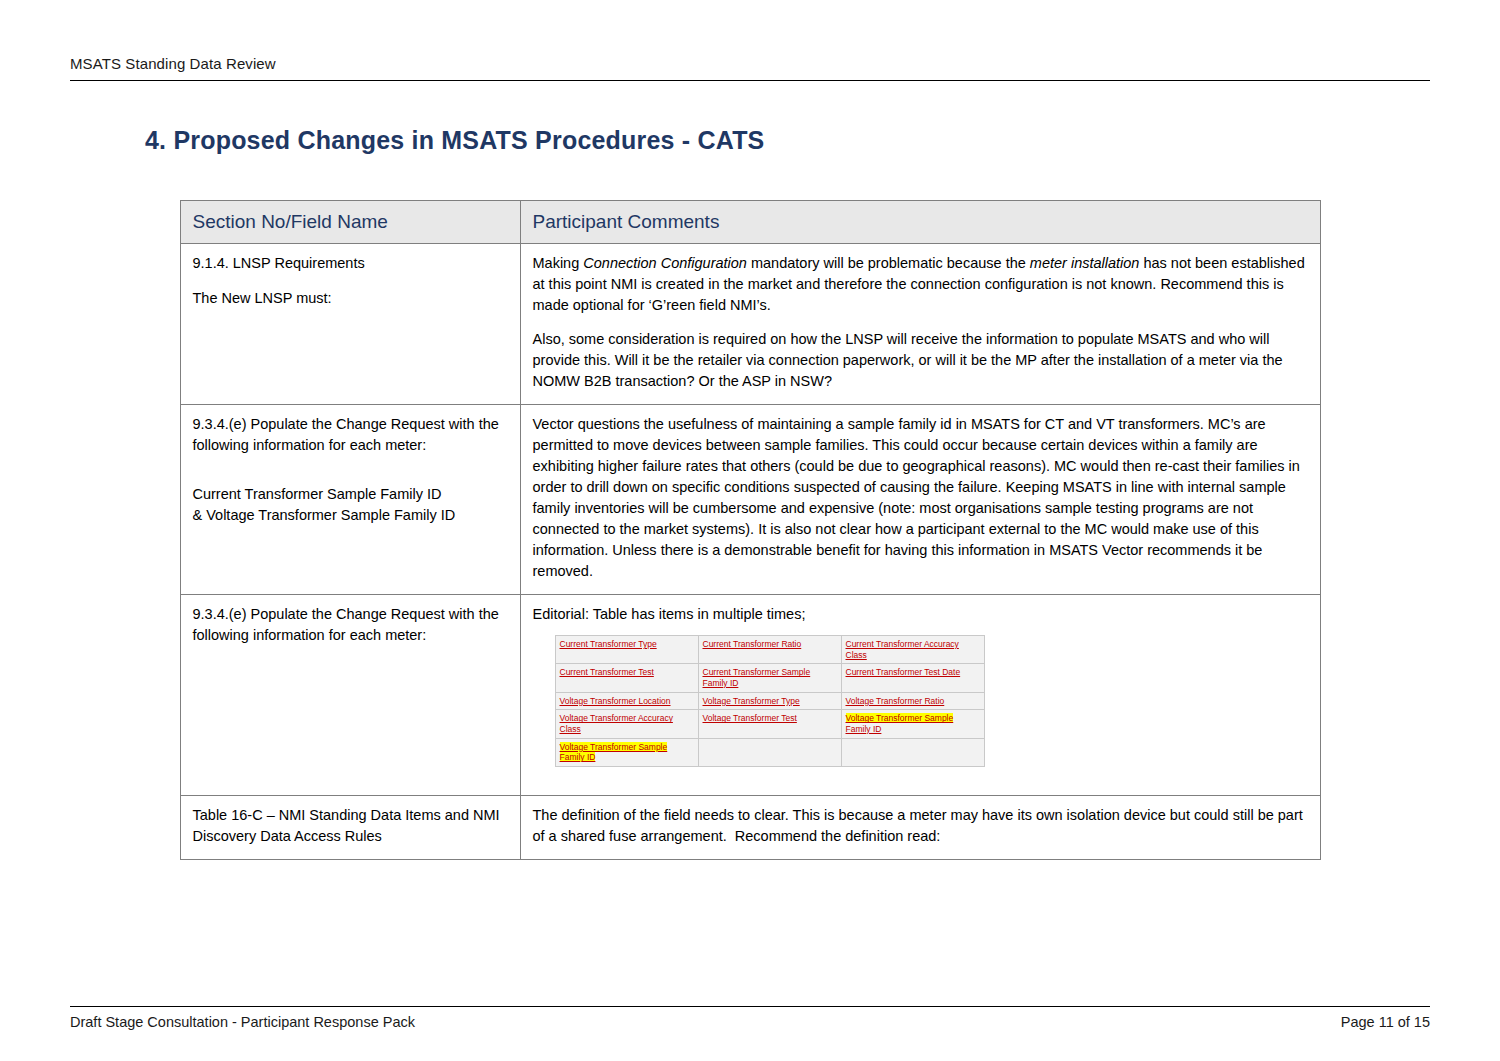MSATS Standing Data Review
4. Proposed Changes in MSATS Procedures - CATS
| Section No/Field Name | Participant Comments |
| --- | --- |
| 9.1.4. LNSP Requirements The New LNSP must: | Making Connection Configuration mandatory will be problematic because the meter installation has not been established at this point NMI is created in the market and therefore the connection configuration is not known. Recommend this is made optional for ‘G’reen field NMI’s. Also, some consideration is required on how the LNSP will receive the information to populate MSATS and who will provide this. Will it be the retailer via connection paperwork, or will it be the MP after the installation of a meter via the NOMW B2B transaction? Or the ASP in NSW? |
| 9.3.4.(e) Populate the Change Request with the following information for each meter: Current Transformer Sample Family ID & Voltage Transformer Sample Family ID | Vector questions the usefulness of maintaining a sample family id in MSATS for CT and VT transformers. MC’s are permitted to move devices between sample families. This could occur because certain devices within a family are exhibiting higher failure rates that others (could be due to geographical reasons). MC would then re-cast their families in order to drill down on specific conditions suspected of causing the failure. Keeping MSATS in line with internal sample family inventories will be cumbersome and expensive (note: most organisations sample testing programs are not connected to the market systems). It is also not clear how a participant external to the MC would make use of this information. Unless there is a demonstrable benefit for having this information in MSATS Vector recommends it be removed. |
| 9.3.4.(e) Populate the Change Request with the following information for each meter: | Editorial: Table has items in multiple times; / Current Transformer Type / Current Transformer Ratio / Current Transformer Accuracy Class / / Current Transformer Test / Current Transformer Sample Family ID / Current Transformer Test Date / / Voltage Transformer Location / Voltage Transformer Type / Voltage Transformer Ratio / / Voltage Transformer Accuracy Class / Voltage Transformer Test / Voltage Transformer Sample Family ID / / Voltage Transformer Sample Family ID / / / |
| Table 16-C – NMI Standing Data Items and NMI Discovery Data Access Rules | The definition of the field needs to clear. This is because a meter may have its own isolation device but could still be part of a shared fuse arrangement. Recommend the definition read: |
Draft Stage Consultation - Participant Response Pack Page 11 of 15